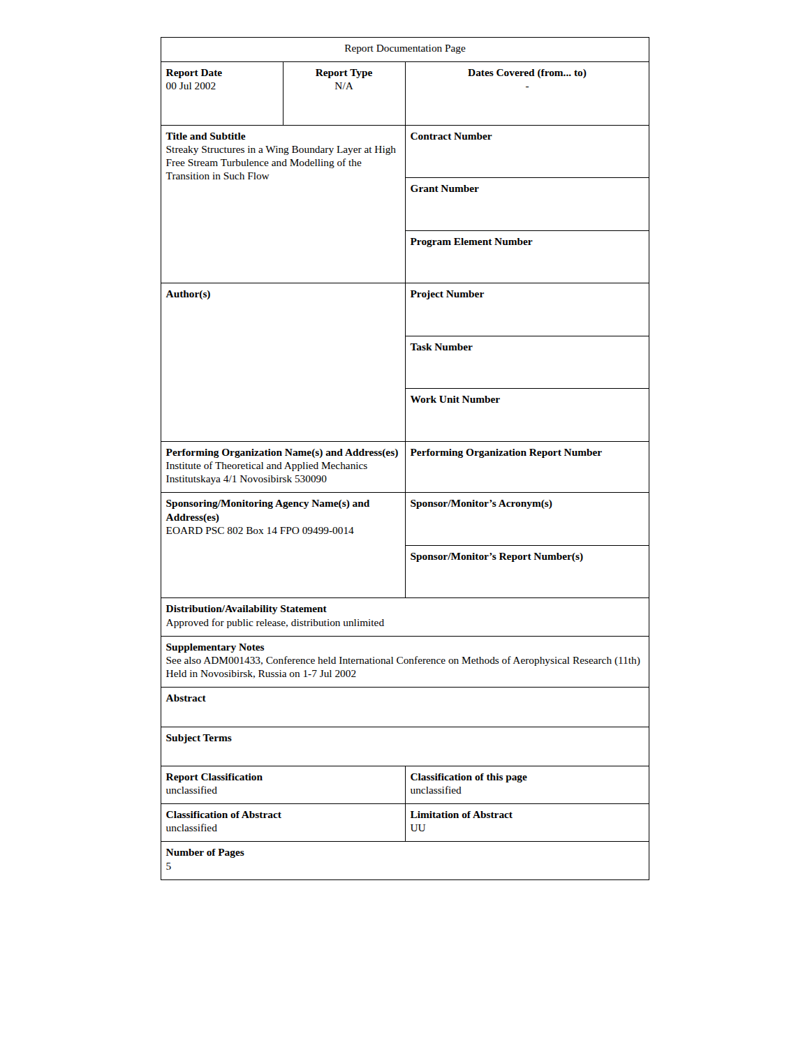| Report Documentation Page |
| Report Date 00 Jul 2002 | Report Type N/A | Dates Covered (from... to) - |
| Title and Subtitle Streaky Structures in a Wing Boundary Layer at High Free Stream Turbulence and Modelling of the Transition in Such Flow | Contract Number |
| Grant Number |
| Program Element Number |
| Author(s) | Project Number |
| Task Number |
| Work Unit Number |
| Performing Organization Name(s) and Address(es) Institute of Theoretical and Applied Mechanics Institutskaya 4/1 Novosibirsk 530090 | Performing Organization Report Number |
| Sponsoring/Monitoring Agency Name(s) and Address(es) EOARD PSC 802 Box 14 FPO 09499-0014 | Sponsor/Monitor’s Acronym(s) |
| Sponsor/Monitor’s Report Number(s) |
| Distribution/Availability Statement Approved for public release, distribution unlimited |
| Supplementary Notes See also ADM001433, Conference held International Conference on Methods of Aerophysical Research (11th) Held in Novosibirsk, Russia on 1-7 Jul 2002 |
| Abstract |
| Subject Terms |
| Report Classification unclassified | Classification of this page unclassified |
| Classification of Abstract unclassified | Limitation of Abstract UU |
| Number of Pages 5 |